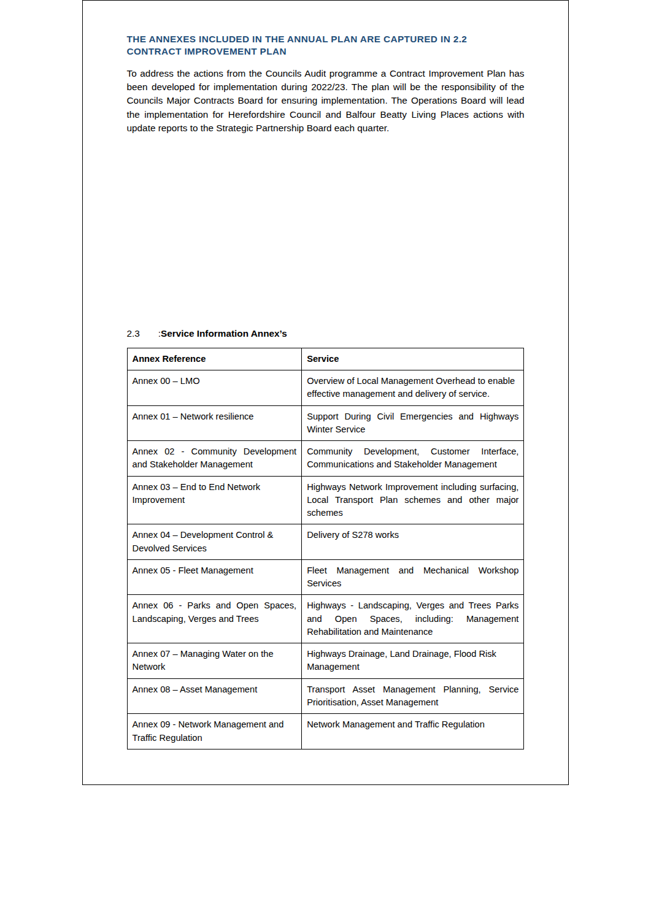The annexes included in the annual plan are captured in 2.2 Contract Improvement Plan
To address the actions from the Councils Audit programme a Contract Improvement Plan has been developed for implementation during 2022/23. The plan will be the responsibility of the Councils Major Contracts Board for ensuring implementation. The Operations Board will lead the implementation for Herefordshire Council and Balfour Beatty Living Places actions with update reports to the Strategic Partnership Board each quarter.
2.3 :Service Information Annex’s
| Annex Reference | Service |
| --- | --- |
| Annex 00 – LMO | Overview of Local Management Overhead to enable effective management and delivery of service. |
| Annex 01 – Network resilience | Support During Civil Emergencies and Highways Winter Service |
| Annex 02 - Community Development and Stakeholder Management | Community Development, Customer Interface, Communications and Stakeholder Management |
| Annex 03 – End to End Network Improvement | Highways Network Improvement including surfacing, Local Transport Plan schemes and other major schemes |
| Annex 04 – Development Control & Devolved Services | Delivery of S278 works |
| Annex 05 - Fleet Management | Fleet Management and Mechanical Workshop Services |
| Annex 06 - Parks and Open Spaces, Landscaping, Verges and Trees | Highways - Landscaping, Verges and Trees Parks and Open Spaces, including: Management Rehabilitation and Maintenance |
| Annex 07 – Managing Water on the Network | Highways Drainage, Land Drainage, Flood Risk Management |
| Annex 08 – Asset Management | Transport Asset Management Planning, Service Prioritisation, Asset Management |
| Annex 09 - Network Management and Traffic Regulation | Network Management and Traffic Regulation |